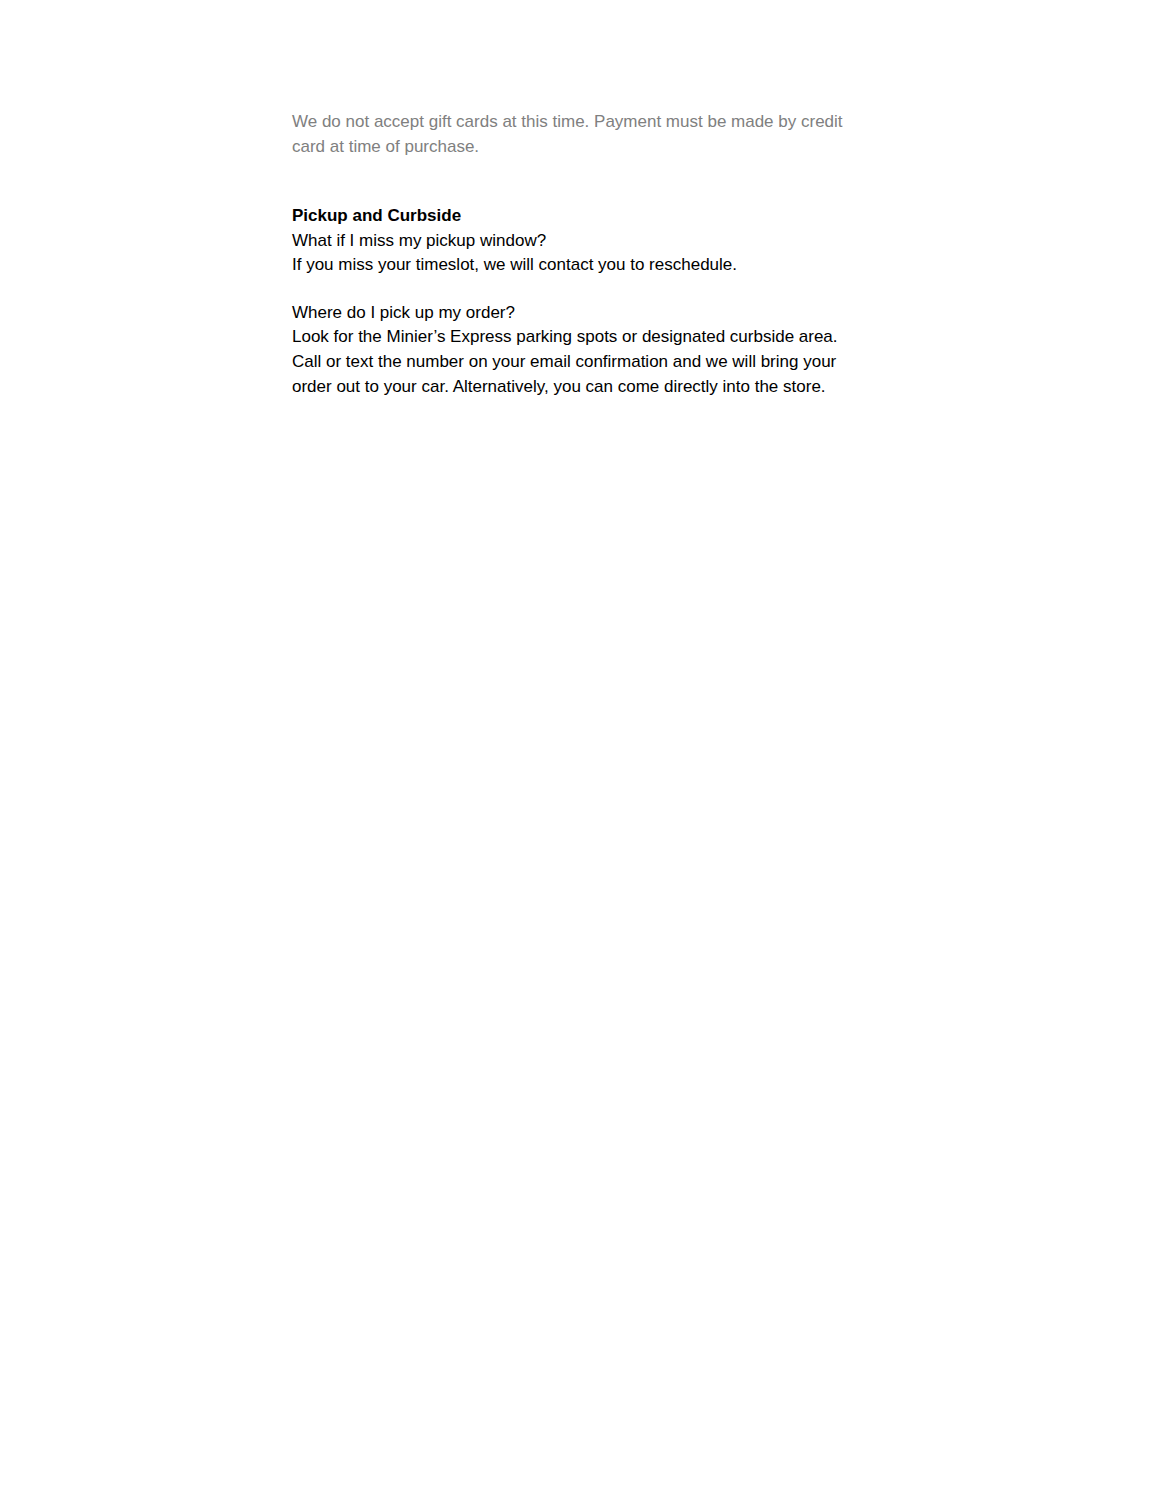We do not accept gift cards at this time. Payment must be made by credit card at time of purchase.
Pickup and Curbside
What if I miss my pickup window?
If you miss your timeslot, we will contact you to reschedule.
Where do I pick up my order?
Look for the Minier’s Express parking spots or designated curbside area. Call or text the number on your email confirmation and we will bring your order out to your car. Alternatively, you can come directly into the store.